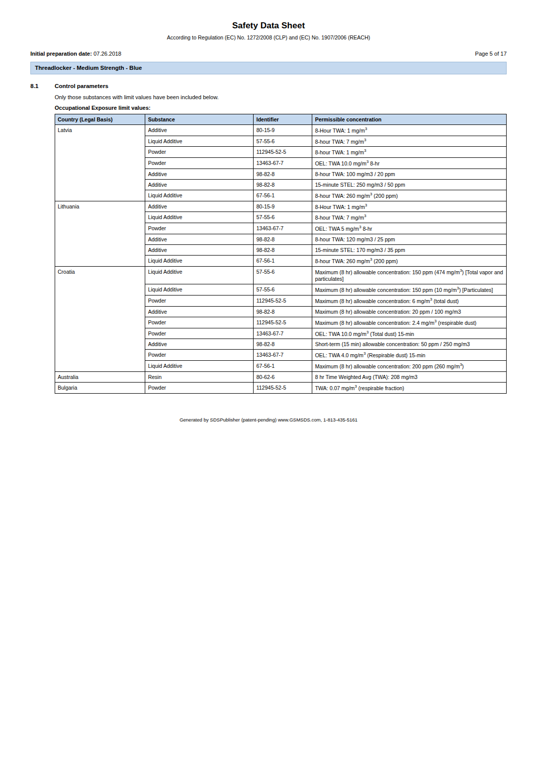Safety Data Sheet
According to Regulation (EC) No. 1272/2008 (CLP) and (EC) No. 1907/2006 (REACH)
Initial preparation date: 07.26.2018
Page 5 of 17
Threadlocker - Medium Strength - Blue
8.1
Control parameters
Only those substances with limit values have been included below.
Occupational Exposure limit values:
| Country (Legal Basis) | Substance | Identifier | Permissible concentration |
| --- | --- | --- | --- |
| Latvia | Additive | 80-15-9 | 8-Hour TWA: 1 mg/m 3 |
| Liquid Additive | 57-55-6 | 8-hour TWA: 7 mg/m 3 |
| Powder | 112945-52-5 | 8-hour TWA: 1 mg/m 3 |
| Powder | 13463-67-7 | OEL: TWA 10.0 mg/m 3 8-hr |
| Additive | 98-82-8 | 8-hour TWA: 100 mg/m3 / 20 ppm |
| Additive | 98-82-8 | 15-minute STEL: 250 mg/m3 / 50 ppm |
| Liquid Additive | 67-56-1 | 8-hour TWA: 260 mg/m 3 (200 ppm) |
| Lithuania | Additive | 80-15-9 | 8-Hour TWA: 1 mg/m 3 |
| Liquid Additive | 57-55-6 | 8-hour TWA: 7 mg/m 3 |
| Powder | 13463-67-7 | OEL: TWA 5 mg/m 3 8-hr |
| Additive | 98-82-8 | 8-hour TWA: 120 mg/m3 / 25 ppm |
| Additive | 98-82-8 | 15-minute STEL: 170 mg/m3 / 35 ppm |
| Liquid Additive | 67-56-1 | 8-hour TWA: 260 mg/m 3 (200 ppm) |
| Croatia | Liquid Additive | 57-55-6 | Maximum (8 hr) allowable concentration: 150 ppm (474 mg/m 3 ) [Total vapor and particulates] |
| Liquid Additive | 57-55-6 | Maximum (8 hr) allowable concentration: 150 ppm (10 mg/m 3 ) [Particulates] |
| Powder | 112945-52-5 | Maximum (8 hr) allowable concentration: 6 mg/m 3 (total dust) |
| Additive | 98-82-8 | Maximum (8 hr) allowable concentration: 20 ppm / 100 mg/m3 |
| Powder | 112945-52-5 | Maximum (8 hr) allowable concentration: 2.4 mg/m 3 (respirable dust) |
| Powder | 13463-67-7 | OEL: TWA 10.0 mg/m 3 (Total dust) 15-min |
| Additive | 98-82-8 | Short-term (15 min) allowable concentration: 50 ppm / 250 mg/m3 |
| Powder | 13463-67-7 | OEL: TWA 4.0 mg/m 3 (Respirable dust) 15-min |
| Liquid Additive | 67-56-1 | Maximum (8 hr) allowable concentration: 200 ppm (260 mg/m 3 ) |
| Australia | Resin | 80-62-6 | 8 hr Time Weighted Avg (TWA): 208 mg/m3 |
| Bulgaria | Powder | 112945-52-5 | TWA: 0.07 mg/m 3 (respirable fraction) |
Generated by SDSPublisher (patent-pending) www.GSMSDS.com, 1-813-435-5161